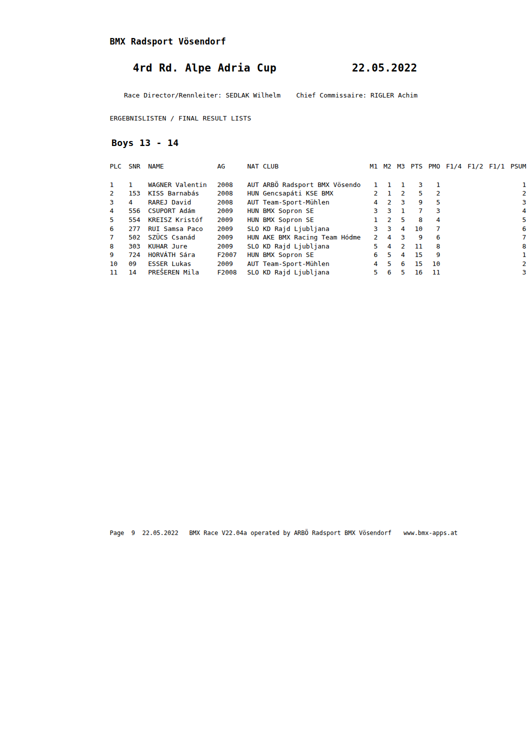BMX Radsport Vösendorf
4rd Rd. Alpe Adria Cup 22.05.2022
Race Director/Rennleiter: SEDLAK Wilhelm Chief Commissaire: RIGLER Achim
ERGEBNISLISTEN / FINAL RESULT LISTS
Boys 13 - 14
| PLC | SNR | NAME | AG | NAT | CLUB | M1 | M2 | M3 | PTS | PMO | F1/4 | F1/2 | F1/1 | PSUM |
| --- | --- | --- | --- | --- | --- | --- | --- | --- | --- | --- | --- | --- | --- | --- |
| 1 | 1 | WAGNER Valentin | 2008 | AUT | ARBÖ Radsport BMX Vösendo | 1 | 1 | 1 | 3 | 1 | | | | 1 |
| 2 | 153 | KISS Barnabás | 2008 | HUN | Gencsapáti KSE BMX | 2 | 1 | 2 | 5 | 2 | | | | 2 |
| 3 | 4 | RAREJ David | 2008 | AUT | Team-Sport-Mühlen | 4 | 2 | 3 | 9 | 5 | | | | 3 |
| 4 | 556 | CSUPORT Adám | 2009 | HUN | BMX Sopron SE | 3 | 3 | 1 | 7 | 3 | | | | 4 |
| 5 | 554 | KREISZ Kristóf | 2009 | HUN | BMX Sopron SE | 1 | 2 | 5 | 8 | 4 | | | | 5 |
| 6 | 277 | RUI Samsa Paco | 2009 | SLO | KD Rajd Ljubljana | 3 | 3 | 4 | 10 | 7 | | | | 6 |
| 7 | 502 | SZÜCS Csanád | 2009 | HUN | AKE BMX Racing Team Hódme | 2 | 4 | 3 | 9 | 6 | | | | 7 |
| 8 | 303 | KUHAR Jure | 2009 | SLO | KD Rajd Ljubljana | 5 | 4 | 2 | 11 | 8 | | | | 8 |
| 9 | 724 | HORVÁTH Sára | F2007 | HUN | BMX Sopron SE | 6 | 5 | 4 | 15 | 9 | | | | 1 |
| 10 | 09 | ESSER Lukas | 2009 | AUT | Team-Sport-Mühlen | 4 | 5 | 6 | 15 | 10 | | | | 2 |
| 11 | 14 | PREŠEREN Mila | F2008 | SLO | KD Rajd Ljubljana | 5 | 6 | 5 | 16 | 11 | | | | 3 |
Page 9 22.05.2022 BMX Race V22.04a operated by ARBÖ Radsport BMX Vösendorf www.bmx-apps.at